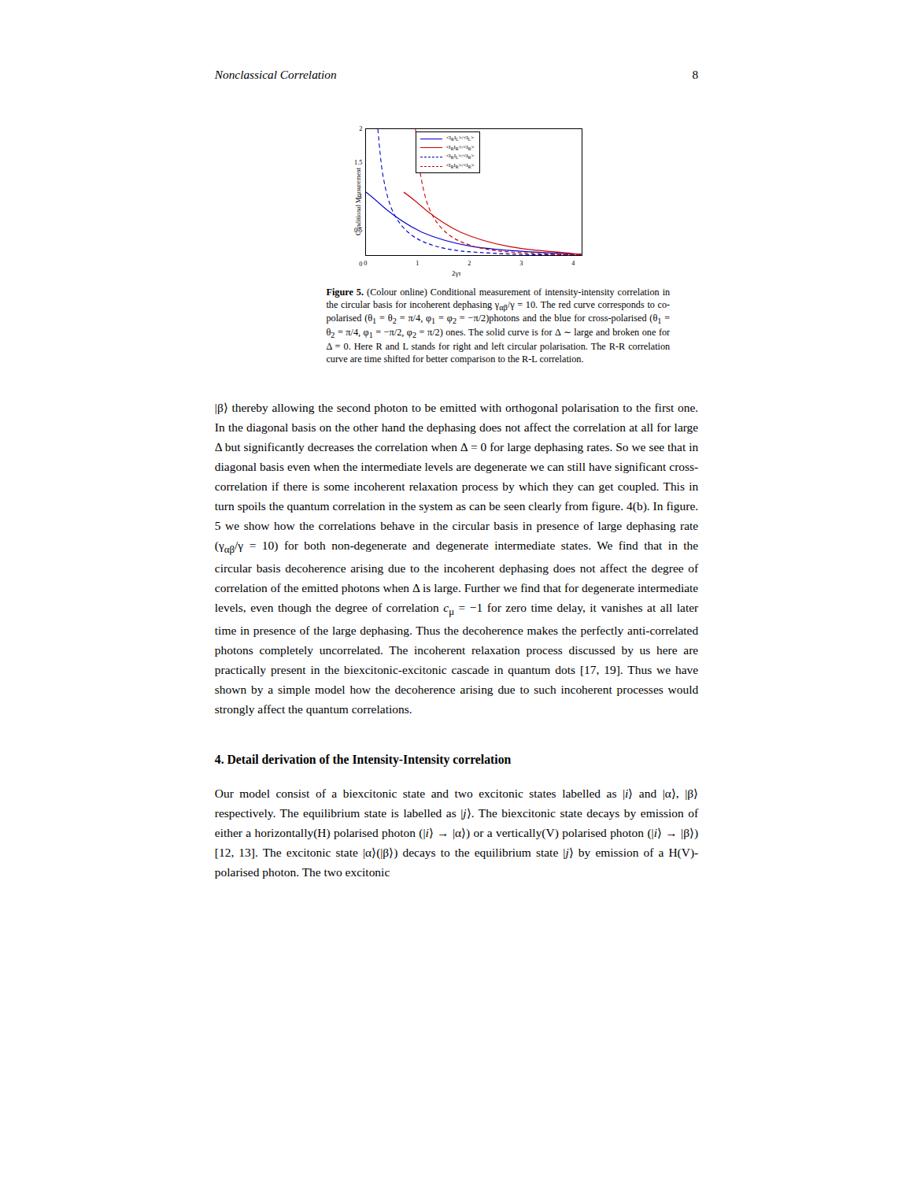Nonclassical Correlation 8
Conditional Measurement
2
1.5
1
0.5
0
0
1
2
3
4
2γτ
| | <I R I L >/<I L > |
| | <I R I R >/<I R > |
| | <I R I L >/<I R > |
| | <I R I R >/<I R > |
Figure 5. (Colour online) Conditional measurement of intensity-intensity correlation in the circular basis for incoherent dephasing γαβ/γ = 10. The red curve corresponds to co-polarised (θ1 = θ2 = π/4, φ1 = φ2 = −π/2)photons and the blue for cross-polarised (θ1 = θ2 = π/4, φ1 = −π/2, φ2 = π/2) ones. The solid curve is for Δ ∼ large and broken one for Δ = 0. Here R and L stands for right and left circular polarisation. The R-R correlation curve are time shifted for better comparison to the R-L correlation.
|β⟩ thereby allowing the second photon to be emitted with orthogonal polarisation to the first one. In the diagonal basis on the other hand the dephasing does not affect the correlation at all for large Δ but significantly decreases the correlation when Δ = 0 for large dephasing rates. So we see that in diagonal basis even when the intermediate levels are degenerate we can still have significant cross-correlation if there is some incoherent relaxation process by which they can get coupled. This in turn spoils the quantum correlation in the system as can be seen clearly from figure. 4(b). In figure. 5 we show how the correlations behave in the circular basis in presence of large dephasing rate (γαβ/γ = 10) for both non-degenerate and degenerate intermediate states. We find that in the circular basis decoherence arising due to the incoherent dephasing does not affect the degree of correlation of the emitted photons when Δ is large. Further we find that for degenerate intermediate levels, even though the degree of correlation cμ = −1 for zero time delay, it vanishes at all later time in presence of the large dephasing. Thus the decoherence makes the perfectly anti-correlated photons completely uncorrelated. The incoherent relaxation process discussed by us here are practically present in the biexcitonic-excitonic cascade in quantum dots [17, 19]. Thus we have shown by a simple model how the decoherence arising due to such incoherent processes would strongly affect the quantum correlations.
4. Detail derivation of the Intensity-Intensity correlation
Our model consist of a biexcitonic state and two excitonic states labelled as |i⟩ and |α⟩, |β⟩ respectively. The equilibrium state is labelled as |j⟩. The biexcitonic state decays by emission of either a horizontally(H) polarised photon (|i⟩ → |α⟩) or a vertically(V) polarised photon (|i⟩ → |β⟩)[12, 13]. The excitonic state |α⟩(|β⟩) decays to the equilibrium state |j⟩ by emission of a H(V)- polarised photon. The two excitonic